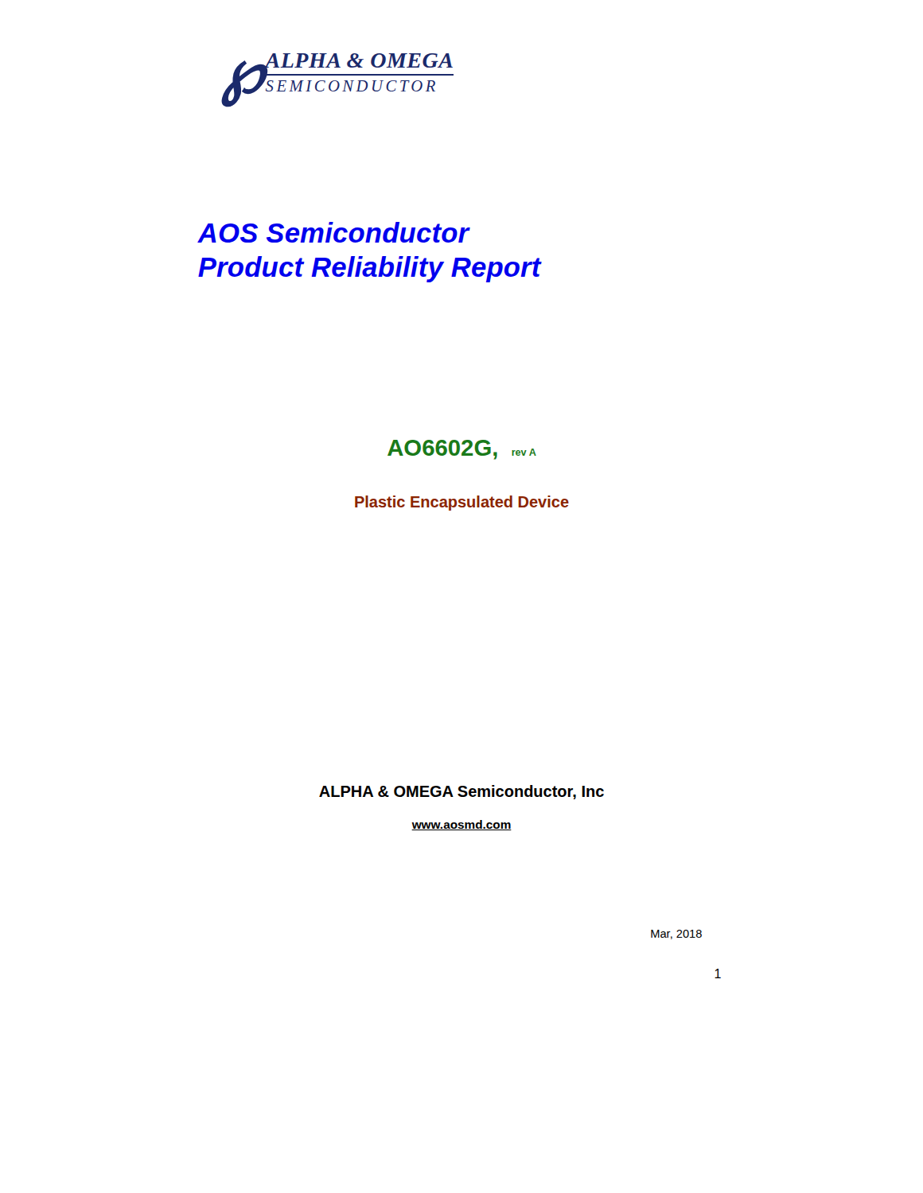| ℘ | ALPHA & OMEGA SEMICONDUCTOR |
AOS Semiconductor
Product Reliability Report
AO6602G, rev A
Plastic Encapsulated Device
ALPHA & OMEGA Semiconductor, Inc
www.aosmd.com
Mar, 2018
1